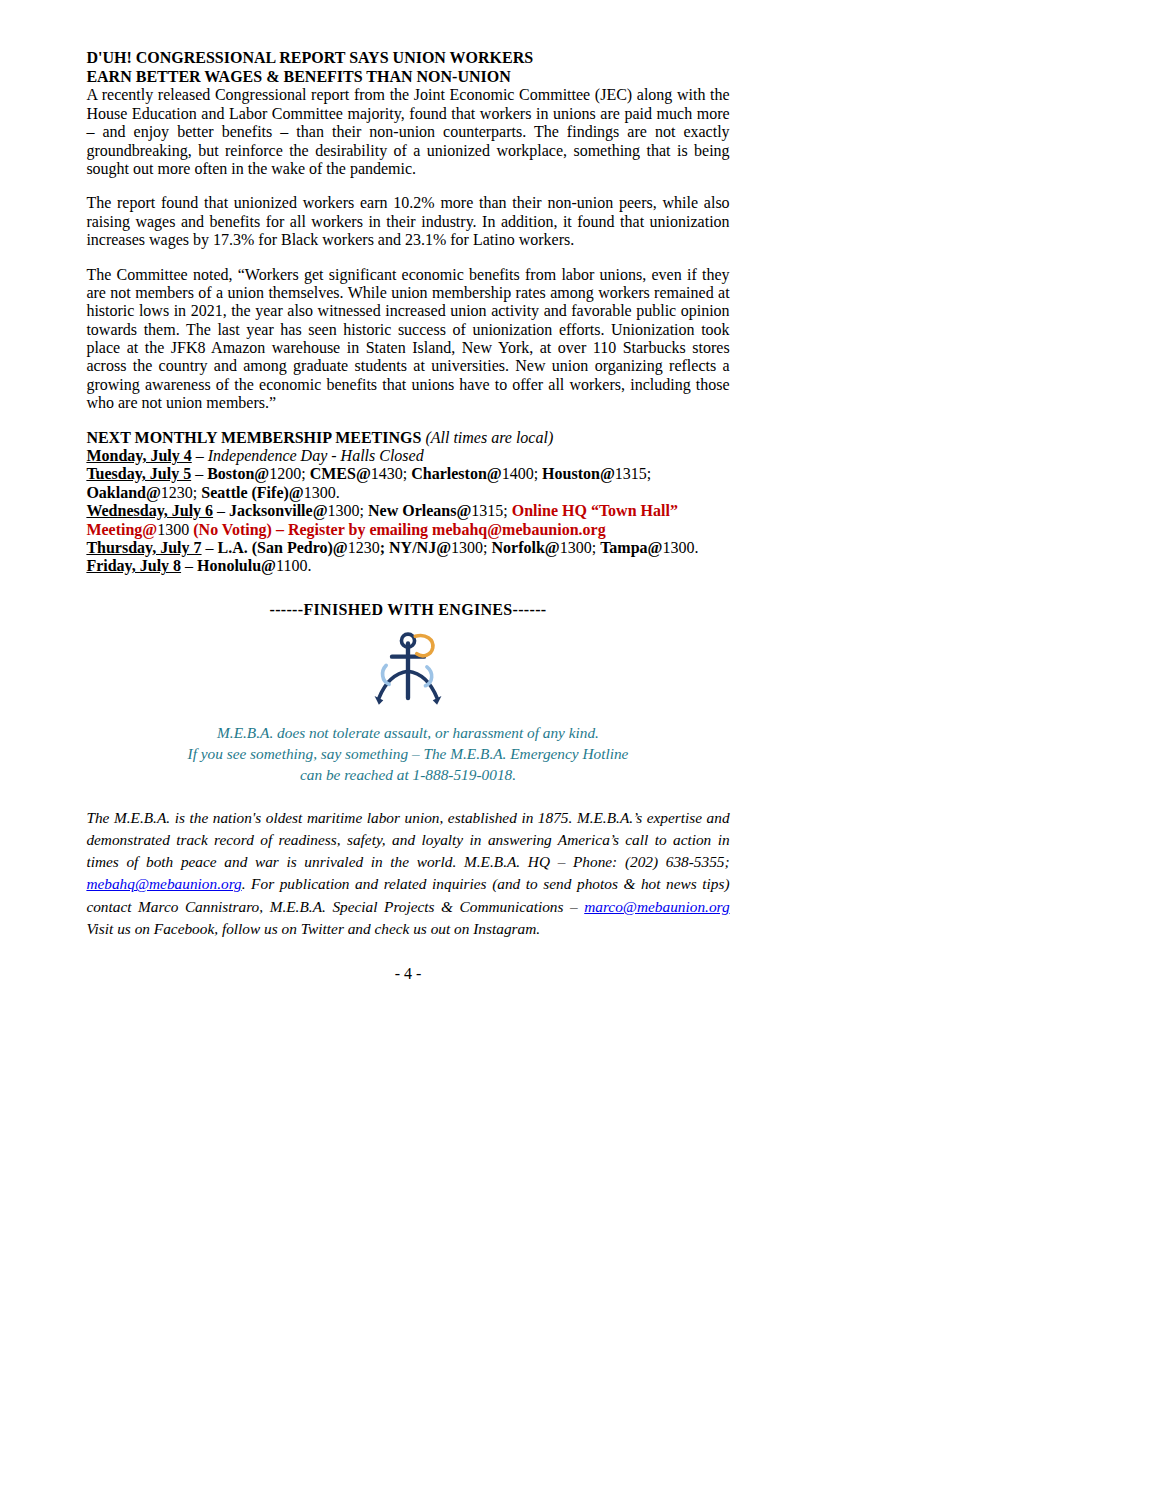D'UH! Congressional Report Says Union Workers
Earn Better Wages & Benefits Than Non-Union
A recently released Congressional report from the Joint Economic Committee (JEC) along with the House Education and Labor Committee majority, found that workers in unions are paid much more – and enjoy better benefits – than their non-union counterparts. The findings are not exactly groundbreaking, but reinforce the desirability of a unionized workplace, something that is being sought out more often in the wake of the pandemic.
The report found that unionized workers earn 10.2% more than their non-union peers, while also raising wages and benefits for all workers in their industry. In addition, it found that unionization increases wages by 17.3% for Black workers and 23.1% for Latino workers.
The Committee noted, “Workers get significant economic benefits from labor unions, even if they are not members of a union themselves. While union membership rates among workers remained at historic lows in 2021, the year also witnessed increased union activity and favorable public opinion towards them. The last year has seen historic success of unionization efforts. Unionization took place at the JFK8 Amazon warehouse in Staten Island, New York, at over 110 Starbucks stores across the country and among graduate students at universities. New union organizing reflects a growing awareness of the economic benefits that unions have to offer all workers, including those who are not union members.”
NEXT MONTHLY MEMBERSHIP MEETINGS (All times are local)
Monday, July 4 – Independence Day - Halls Closed
Tuesday, July 5 – Boston@1200; CMES@1430; Charleston@1400; Houston@1315; Oakland@1230; Seattle (Fife)@1300.
Wednesday, July 6 – Jacksonville@1300; New Orleans@1315; Online HQ “Town Hall” Meeting@1300 (No Voting) – Register by emailing mebahq@mebaunion.org
Thursday, July 7 – L.A. (San Pedro)@1230; NY/NJ@1300; Norfolk@1300; Tampa@1300.
Friday, July 8 – Honolulu@1100.
------FINISHED WITH ENGINES------
M.E.B.A. does not tolerate assault, or harassment of any kind.
If you see something, say something – The M.E.B.A. Emergency Hotline
can be reached at 1-888-519-0018.
The M.E.B.A. is the nation's oldest maritime labor union, established in 1875. M.E.B.A.’s expertise and demonstrated track record of readiness, safety, and loyalty in answering America’s call to action in times of both peace and war is unrivaled in the world. M.E.B.A. HQ – Phone: (202) 638-5355; mebahq@mebaunion.org. For publication and related inquiries (and to send photos & hot news tips) contact Marco Cannistraro, M.E.B.A. Special Projects & Communications – marco@mebaunion.org Visit us on Facebook, follow us on Twitter and check us out on Instagram.
- 4 -